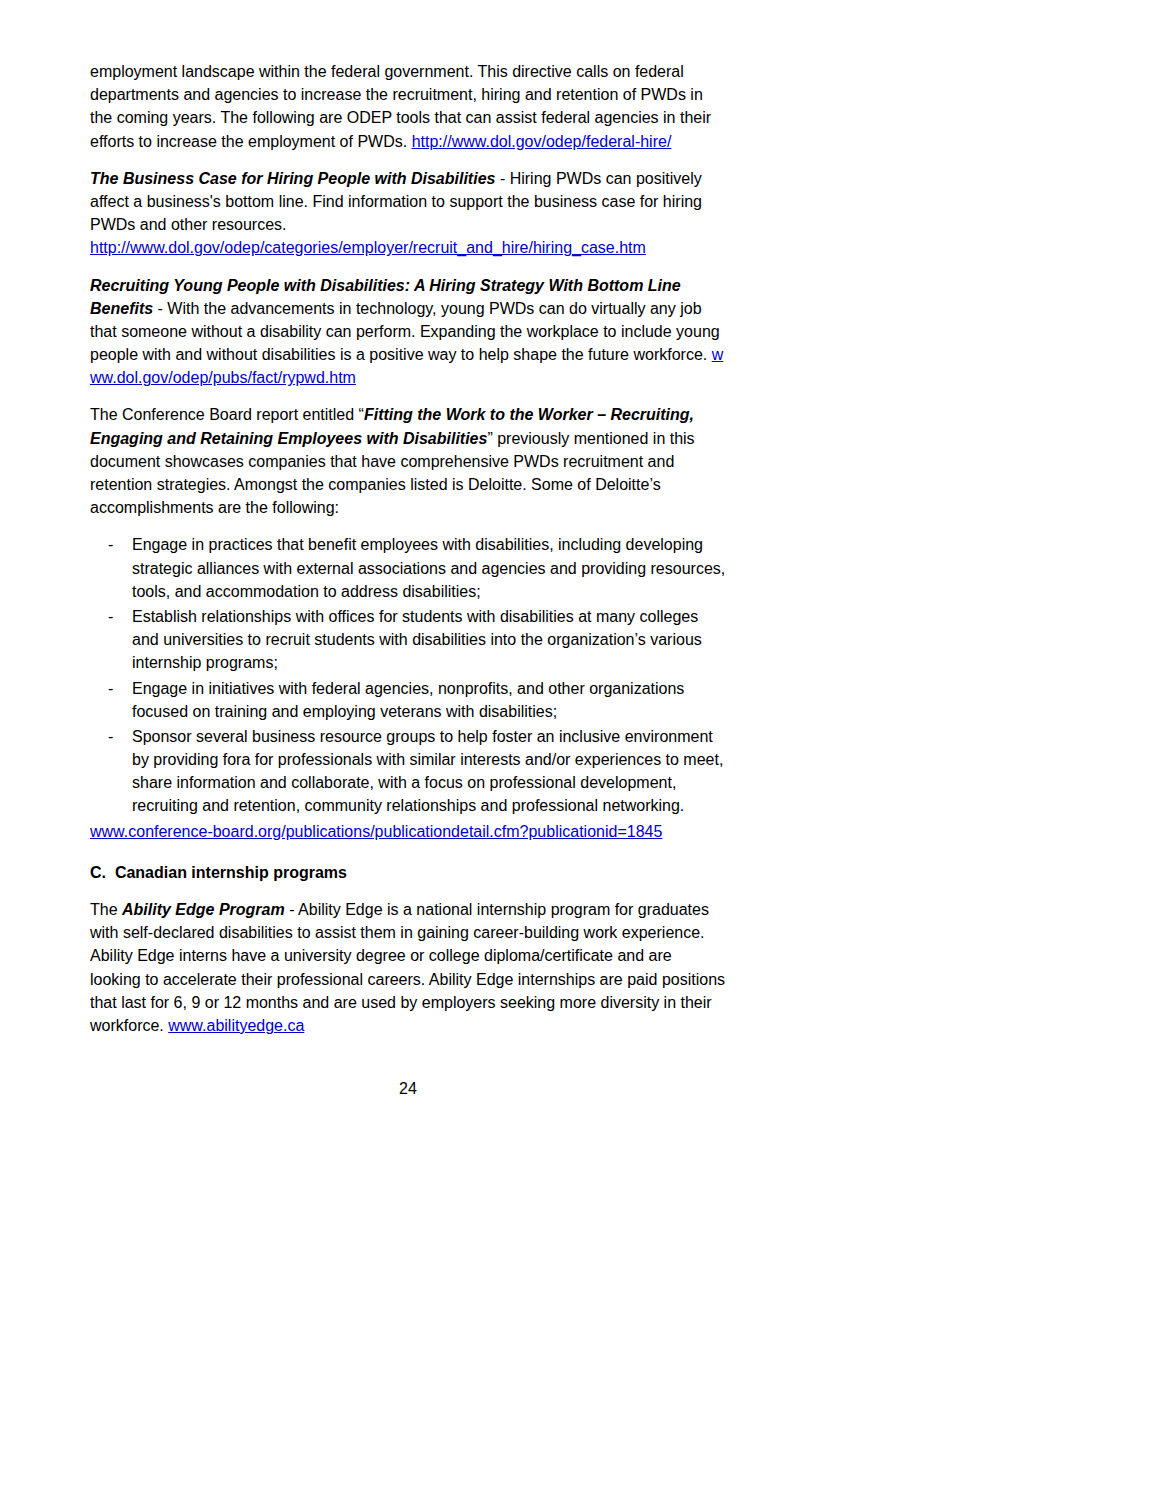employment landscape within the federal government. This directive calls on federal departments and agencies to increase the recruitment, hiring and retention of PWDs in the coming years. The following are ODEP tools that can assist federal agencies in their efforts to increase the employment of PWDs. http://www.dol.gov/odep/federal-hire/
The Business Case for Hiring People with Disabilities - Hiring PWDs can positively affect a business's bottom line. Find information to support the business case for hiring PWDs and other resources.
http://www.dol.gov/odep/categories/employer/recruit_and_hire/hiring_case.htm
Recruiting Young People with Disabilities: A Hiring Strategy With Bottom Line Benefits - With the advancements in technology, young PWDs can do virtually any job that someone without a disability can perform. Expanding the workplace to include young people with and without disabilities is a positive way to help shape the future workforce. www.dol.gov/odep/pubs/fact/rypwd.htm
The Conference Board report entitled “Fitting the Work to the Worker – Recruiting, Engaging and Retaining Employees with Disabilities” previously mentioned in this document showcases companies that have comprehensive PWDs recruitment and retention strategies. Amongst the companies listed is Deloitte. Some of Deloitte’s accomplishments are the following:
Engage in practices that benefit employees with disabilities, including developing strategic alliances with external associations and agencies and providing resources, tools, and accommodation to address disabilities;
Establish relationships with offices for students with disabilities at many colleges and universities to recruit students with disabilities into the organization’s various internship programs;
Engage in initiatives with federal agencies, nonprofits, and other organizations focused on training and employing veterans with disabilities;
Sponsor several business resource groups to help foster an inclusive environment by providing fora for professionals with similar interests and/or experiences to meet, share information and collaborate, with a focus on professional development, recruiting and retention, community relationships and professional networking.
www.conference-board.org/publications/publicationdetail.cfm?publicationid=1845
C. Canadian internship programs
The Ability Edge Program - Ability Edge is a national internship program for graduates with self-declared disabilities to assist them in gaining career-building work experience. Ability Edge interns have a university degree or college diploma/certificate and are looking to accelerate their professional careers. Ability Edge internships are paid positions that last for 6, 9 or 12 months and are used by employers seeking more diversity in their workforce. www.abilityedge.ca
24